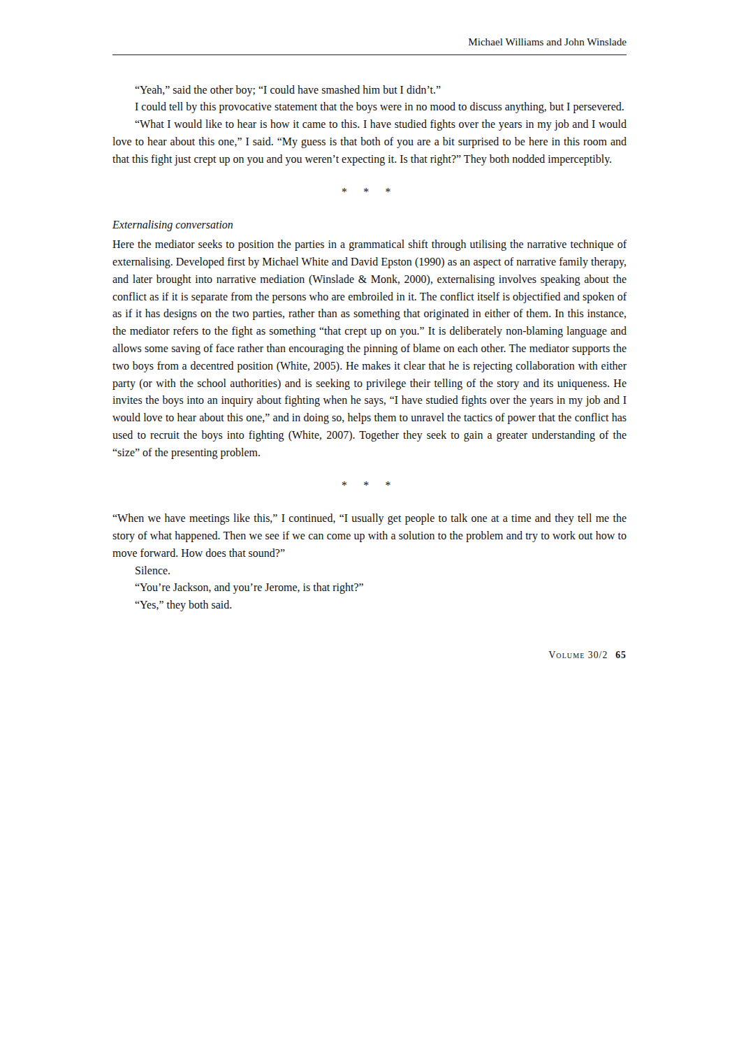Michael Williams and John Winslade
“Yeah,” said the other boy; “I could have smashed him but I didn’t.”
I could tell by this provocative statement that the boys were in no mood to discuss anything, but I persevered.
“What I would like to hear is how it came to this. I have studied fights over the years in my job and I would love to hear about this one,” I said. “My guess is that both of you are a bit surprised to be here in this room and that this fight just crept up on you and you weren’t expecting it. Is that right?” They both nodded imperceptibly.
* * *
Externalising conversation
Here the mediator seeks to position the parties in a grammatical shift through utilising the narrative technique of externalising. Developed first by Michael White and David Epston (1990) as an aspect of narrative family therapy, and later brought into narrative mediation (Winslade & Monk, 2000), externalising involves speaking about the conflict as if it is separate from the persons who are embroiled in it. The conflict itself is objectified and spoken of as if it has designs on the two parties, rather than as something that originated in either of them. In this instance, the mediator refers to the fight as something “that crept up on you.” It is deliberately non-blaming language and allows some saving of face rather than encouraging the pinning of blame on each other. The mediator supports the two boys from a decentred position (White, 2005). He makes it clear that he is rejecting collaboration with either party (or with the school authorities) and is seeking to privilege their telling of the story and its uniqueness. He invites the boys into an inquiry about fighting when he says, “I have studied fights over the years in my job and I would love to hear about this one,” and in doing so, helps them to unravel the tactics of power that the conflict has used to recruit the boys into fighting (White, 2007). Together they seek to gain a greater understanding of the “size” of the presenting problem.
* * *
“When we have meetings like this,” I continued, “I usually get people to talk one at a time and they tell me the story of what happened. Then we see if we can come up with a solution to the problem and try to work out how to move forward. How does that sound?”
Silence.
“You’re Jackson, and you’re Jerome, is that right?”
“Yes,” they both said.
Volume 30/265